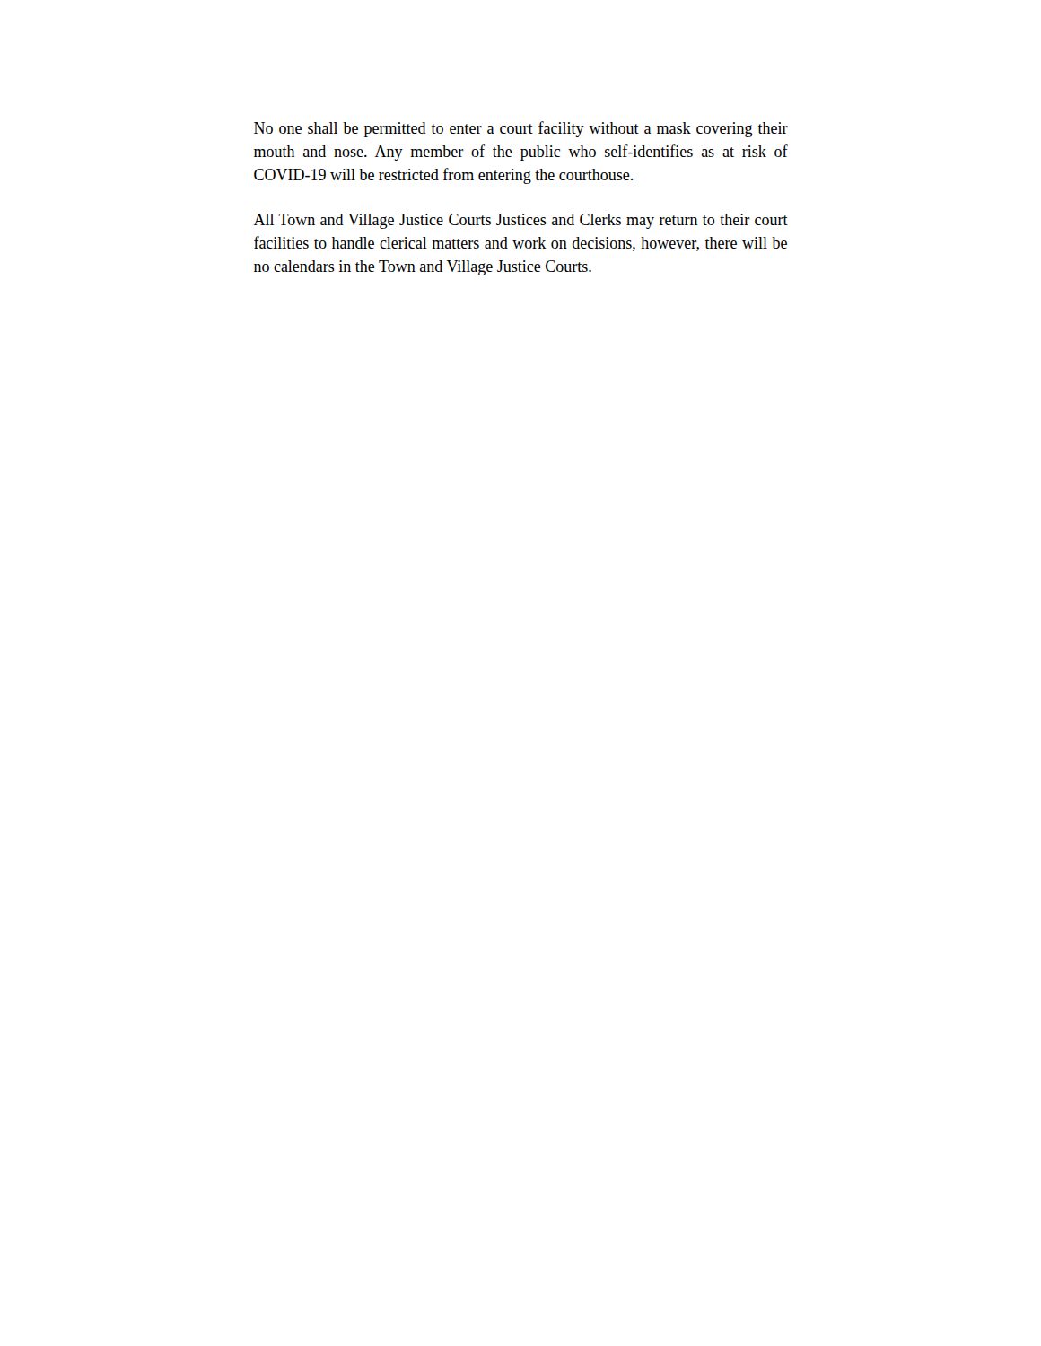No one shall be permitted to enter a court facility without a mask covering their mouth and nose. Any member of the public who self-identifies as at risk of COVID-19 will be restricted from entering the courthouse.
All Town and Village Justice Courts Justices and Clerks may return to their court facilities to handle clerical matters and work on decisions, however, there will be no calendars in the Town and Village Justice Courts.